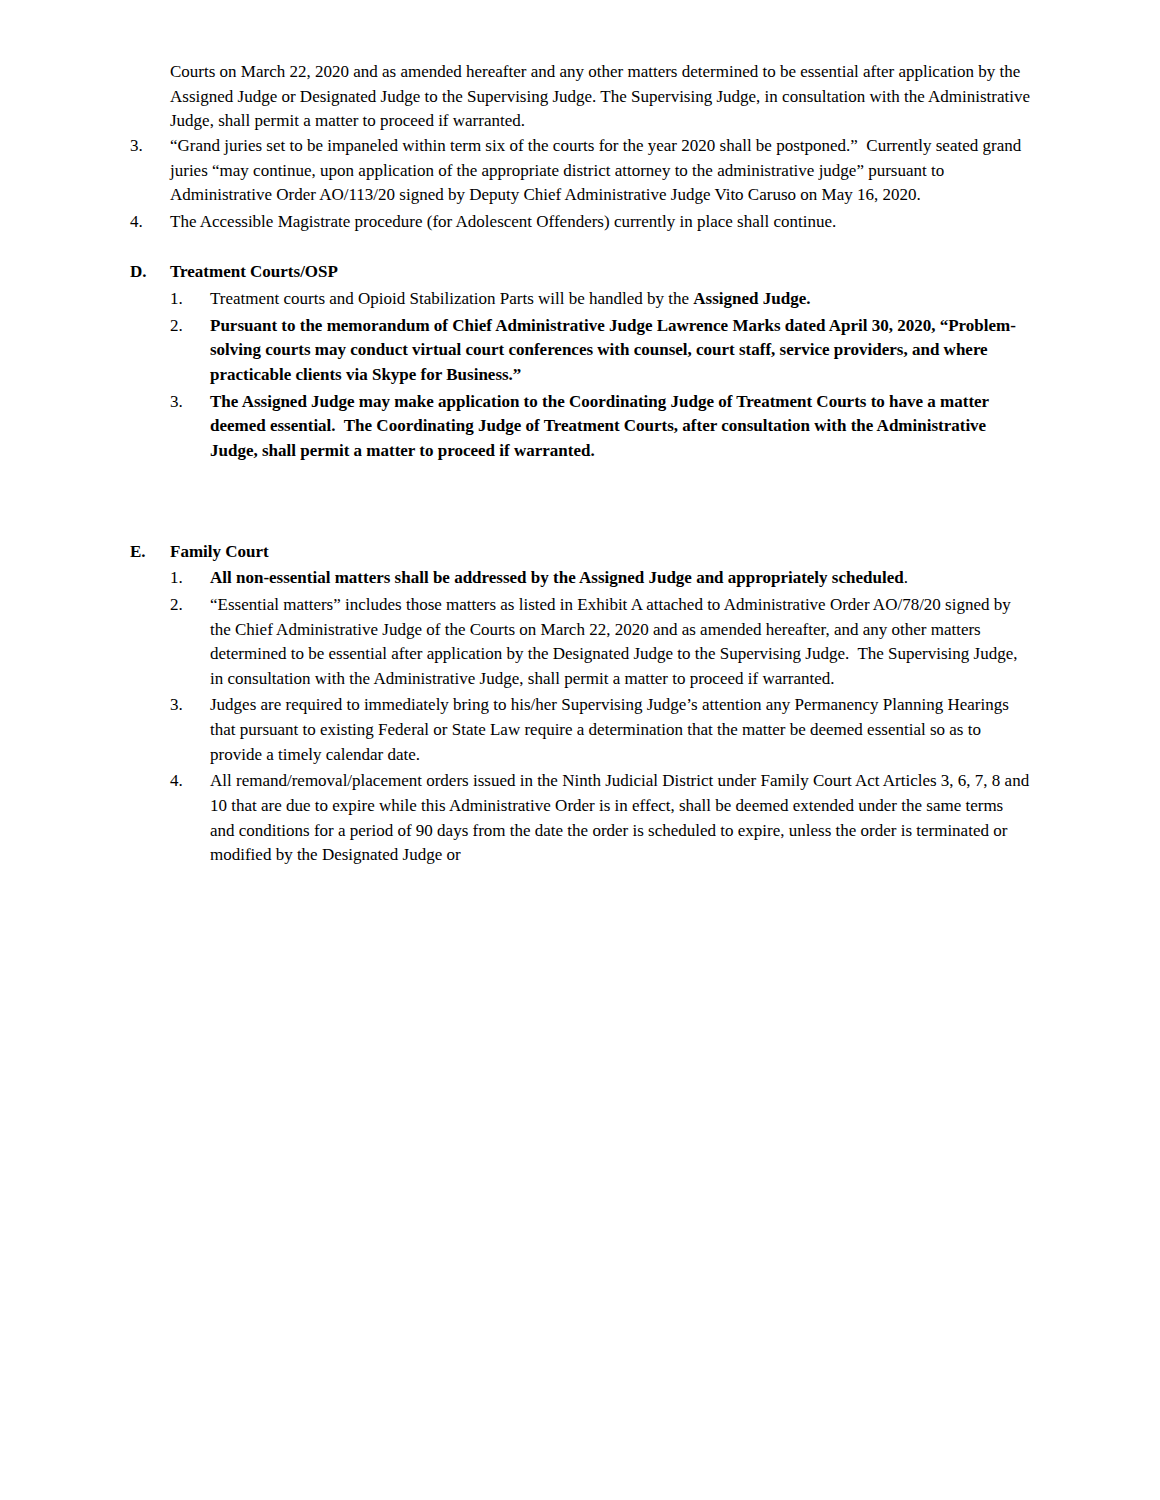Courts on March 22, 2020 and as amended hereafter and any other matters determined to be essential after application by the Assigned Judge or Designated Judge to the Supervising Judge. The Supervising Judge, in consultation with the Administrative Judge, shall permit a matter to proceed if warranted.
3.“Grand juries set to be impaneled within term six of the courts for the year 2020 shall be postponed.” Currently seated grand juries “may continue, upon application of the appropriate district attorney to the administrative judge” pursuant to Administrative Order AO/113/20 signed by Deputy Chief Administrative Judge Vito Caruso on May 16, 2020.
4. The Accessible Magistrate procedure (for Adolescent Offenders) currently in place shall continue.
D. Treatment Courts/OSP
1. Treatment courts and Opioid Stabilization Parts will be handled by the Assigned Judge.
2. Pursuant to the memorandum of Chief Administrative Judge Lawrence Marks dated April 30, 2020, “Problem-solving courts may conduct virtual court conferences with counsel, court staff, service providers, and where practicable clients via Skype for Business.”
3. The Assigned Judge may make application to the Coordinating Judge of Treatment Courts to have a matter deemed essential. The Coordinating Judge of Treatment Courts, after consultation with the Administrative Judge, shall permit a matter to proceed if warranted.
E. Family Court
1. All non-essential matters shall be addressed by the Assigned Judge and appropriately scheduled.
2.“Essential matters” includes those matters as listed in Exhibit A attached to Administrative Order AO/78/20 signed by the Chief Administrative Judge of the Courts on March 22, 2020 and as amended hereafter, and any other matters determined to be essential after application by the Designated Judge to the Supervising Judge. The Supervising Judge, in consultation with the Administrative Judge, shall permit a matter to proceed if warranted.
3. Judges are required to immediately bring to his/her Supervising Judge’s attention any Permanency Planning Hearings that pursuant to existing Federal or State Law require a determination that the matter be deemed essential so as to provide a timely calendar date.
4. All remand/removal/placement orders issued in the Ninth Judicial District under Family Court Act Articles 3, 6, 7, 8 and 10 that are due to expire while this Administrative Order is in effect, shall be deemed extended under the same terms and conditions for a period of 90 days from the date the order is scheduled to expire, unless the order is terminated or modified by the Designated Judge or